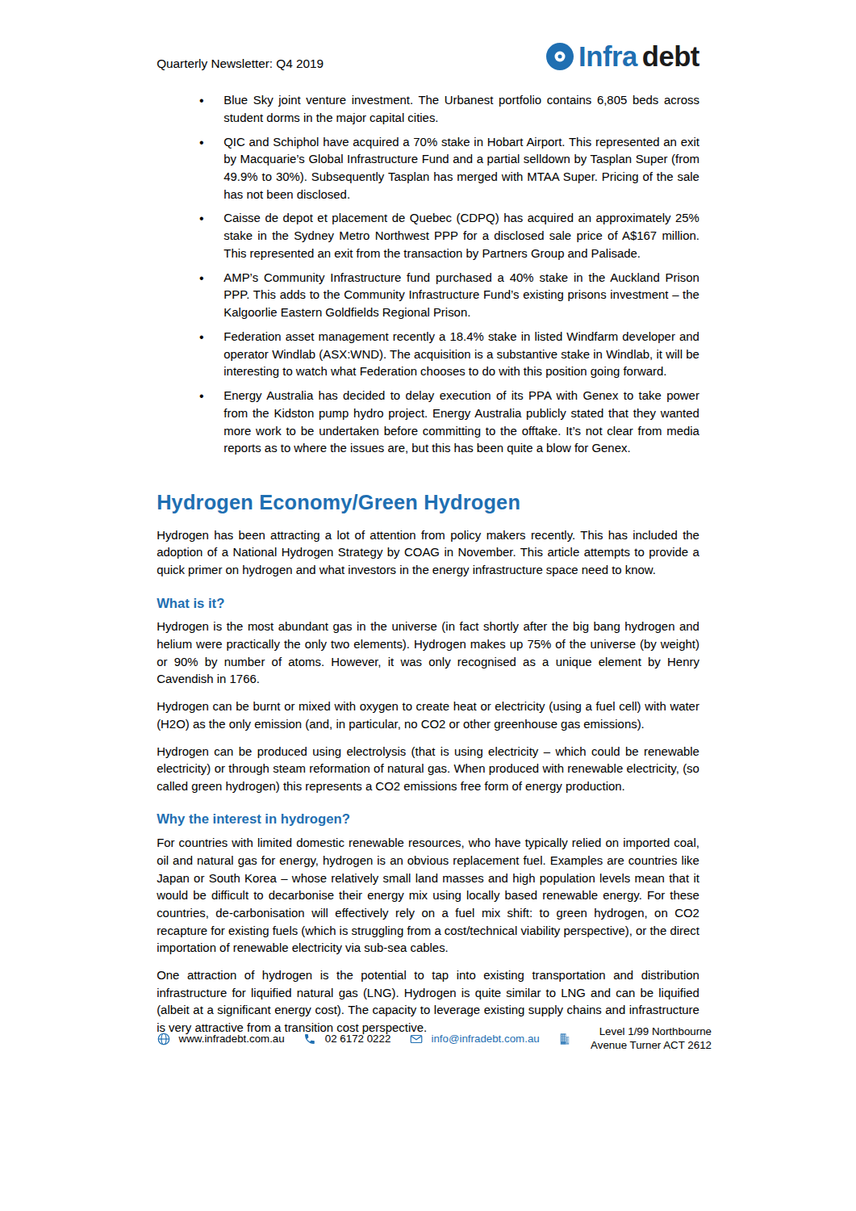Quarterly Newsletter: Q4 2019
Infra debt
Blue Sky joint venture investment. The Urbanest portfolio contains 6,805 beds across student dorms in the major capital cities.
QIC and Schiphol have acquired a 70% stake in Hobart Airport. This represented an exit by Macquarie’s Global Infrastructure Fund and a partial selldown by Tasplan Super (from 49.9% to 30%). Subsequently Tasplan has merged with MTAA Super. Pricing of the sale has not been disclosed.
Caisse de depot et placement de Quebec (CDPQ) has acquired an approximately 25% stake in the Sydney Metro Northwest PPP for a disclosed sale price of A$167 million. This represented an exit from the transaction by Partners Group and Palisade.
AMP’s Community Infrastructure fund purchased a 40% stake in the Auckland Prison PPP. This adds to the Community Infrastructure Fund’s existing prisons investment – the Kalgoorlie Eastern Goldfields Regional Prison.
Federation asset management recently a 18.4% stake in listed Windfarm developer and operator Windlab (ASX:WND). The acquisition is a substantive stake in Windlab, it will be interesting to watch what Federation chooses to do with this position going forward.
Energy Australia has decided to delay execution of its PPA with Genex to take power from the Kidston pump hydro project. Energy Australia publicly stated that they wanted more work to be undertaken before committing to the offtake. It’s not clear from media reports as to where the issues are, but this has been quite a blow for Genex.
Hydrogen Economy/Green Hydrogen
Hydrogen has been attracting a lot of attention from policy makers recently. This has included the adoption of a National Hydrogen Strategy by COAG in November. This article attempts to provide a quick primer on hydrogen and what investors in the energy infrastructure space need to know.
What is it?
Hydrogen is the most abundant gas in the universe (in fact shortly after the big bang hydrogen and helium were practically the only two elements). Hydrogen makes up 75% of the universe (by weight) or 90% by number of atoms. However, it was only recognised as a unique element by Henry Cavendish in 1766.
Hydrogen can be burnt or mixed with oxygen to create heat or electricity (using a fuel cell) with water (H2O) as the only emission (and, in particular, no CO2 or other greenhouse gas emissions).
Hydrogen can be produced using electrolysis (that is using electricity – which could be renewable electricity) or through steam reformation of natural gas. When produced with renewable electricity, (so called green hydrogen) this represents a CO2 emissions free form of energy production.
Why the interest in hydrogen?
For countries with limited domestic renewable resources, who have typically relied on imported coal, oil and natural gas for energy, hydrogen is an obvious replacement fuel. Examples are countries like Japan or South Korea – whose relatively small land masses and high population levels mean that it would be difficult to decarbonise their energy mix using locally based renewable energy. For these countries, de-carbonisation will effectively rely on a fuel mix shift: to green hydrogen, on CO2 recapture for existing fuels (which is struggling from a cost/technical viability perspective), or the direct importation of renewable electricity via sub-sea cables.
One attraction of hydrogen is the potential to tap into existing transportation and distribution infrastructure for liquified natural gas (LNG). Hydrogen is quite similar to LNG and can be liquified (albeit at a significant energy cost). The capacity to leverage existing supply chains and infrastructure is very attractive from a transition cost perspective.
www.infradebt.com.au
02 6172 0222
info@infradebt.com.au
Level 1/99 Northbourne
Avenue Turner ACT 2612